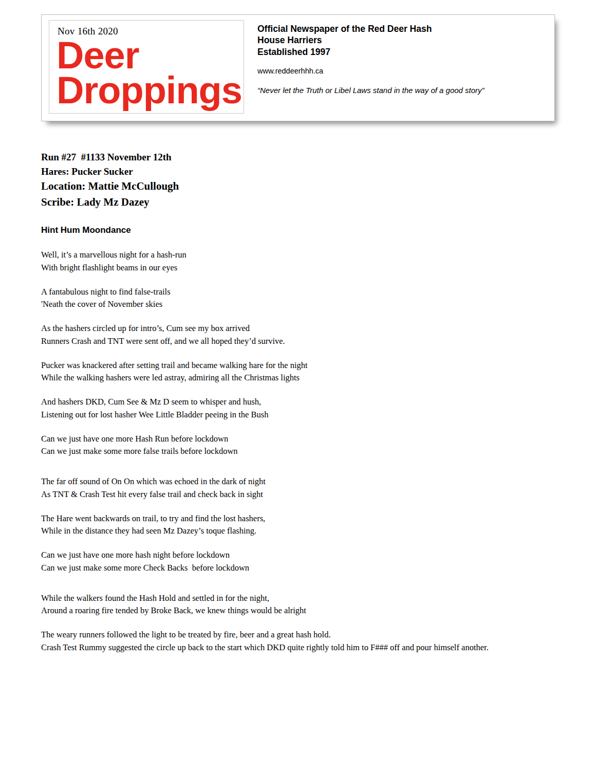Nov 16th 2020
Deer
Droppings
Official Newspaper of the Red Deer Hash
House Harriers
Established 1997
www.reddeerhhh.ca
“Never let the Truth or Libel Laws stand in the way of a good story”
Run #27 #1133 November 12th
Hares: Pucker Sucker
Location: Mattie McCullough
Scribe: Lady Mz Dazey
Hint Hum Moondance
Well, it’s a marvellous night for a hash-run
With bright flashlight beams in our eyes
A fantabulous night to find false-trails
'Neath the cover of November skies
As the hashers circled up for intro’s, Cum see my box arrived
Runners Crash and TNT were sent off, and we all hoped they’d survive.
Pucker was knackered after setting trail and became walking hare for the night
While the walking hashers were led astray, admiring all the Christmas lights
And hashers DKD, Cum See & Mz D seem to whisper and hush,
Listening out for lost hasher Wee Little Bladder peeing in the Bush
Can we just have one more Hash Run before lockdown
Can we just make some more false trails before lockdown
The far off sound of On On which was echoed in the dark of night
As TNT & Crash Test hit every false trail and check back in sight
The Hare went backwards on trail, to try and find the lost hashers,
While in the distance they had seen Mz Dazey’s toque flashing.
Can we just have one more hash night before lockdown
Can we just make some more Check Backs before lockdown
While the walkers found the Hash Hold and settled in for the night,
Around a roaring fire tended by Broke Back, we knew things would be alright
The weary runners followed the light to be treated by fire, beer and a great hash hold.
Crash Test Rummy suggested the circle up back to the start which DKD quite rightly told him to F### off and pour himself another.